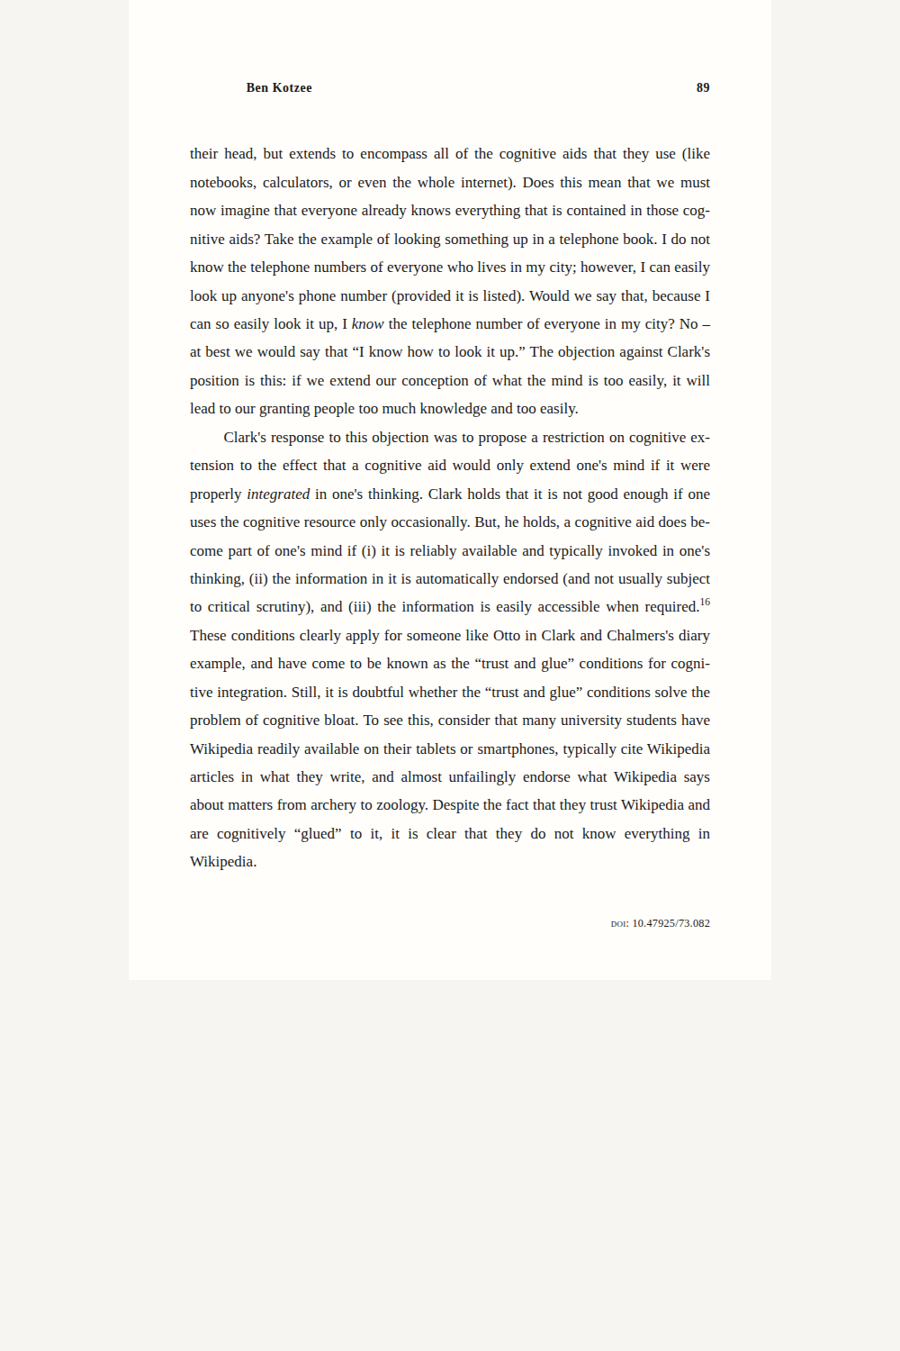Ben Kotzee 89
their head, but extends to encompass all of the cognitive aids that they use (like notebooks, calculators, or even the whole internet). Does this mean that we must now imagine that everyone already knows everything that is contained in those cognitive aids? Take the example of looking something up in a telephone book. I do not know the telephone numbers of everyone who lives in my city; however, I can easily look up anyone's phone number (provided it is listed). Would we say that, because I can so easily look it up, I know the telephone number of everyone in my city? No – at best we would say that “I know how to look it up.” The objection against Clark's position is this: if we extend our conception of what the mind is too easily, it will lead to our granting people too much knowledge and too easily.
Clark's response to this objection was to propose a restriction on cognitive extension to the effect that a cognitive aid would only extend one's mind if it were properly integrated in one's thinking. Clark holds that it is not good enough if one uses the cognitive resource only occasionally. But, he holds, a cognitive aid does become part of one's mind if (i) it is reliably available and typically invoked in one's thinking, (ii) the information in it is automatically endorsed (and not usually subject to critical scrutiny), and (iii) the information is easily accessible when required.16 These conditions clearly apply for someone like Otto in Clark and Chalmers's diary example, and have come to be known as the “trust and glue” conditions for cognitive integration. Still, it is doubtful whether the “trust and glue” conditions solve the problem of cognitive bloat. To see this, consider that many university students have Wikipedia readily available on their tablets or smartphones, typically cite Wikipedia articles in what they write, and almost unfailingly endorse what Wikipedia says about matters from archery to zoology. Despite the fact that they trust Wikipedia and are cognitively “glued” to it, it is clear that they do not know everything in Wikipedia.
doi: 10.47925/73.082